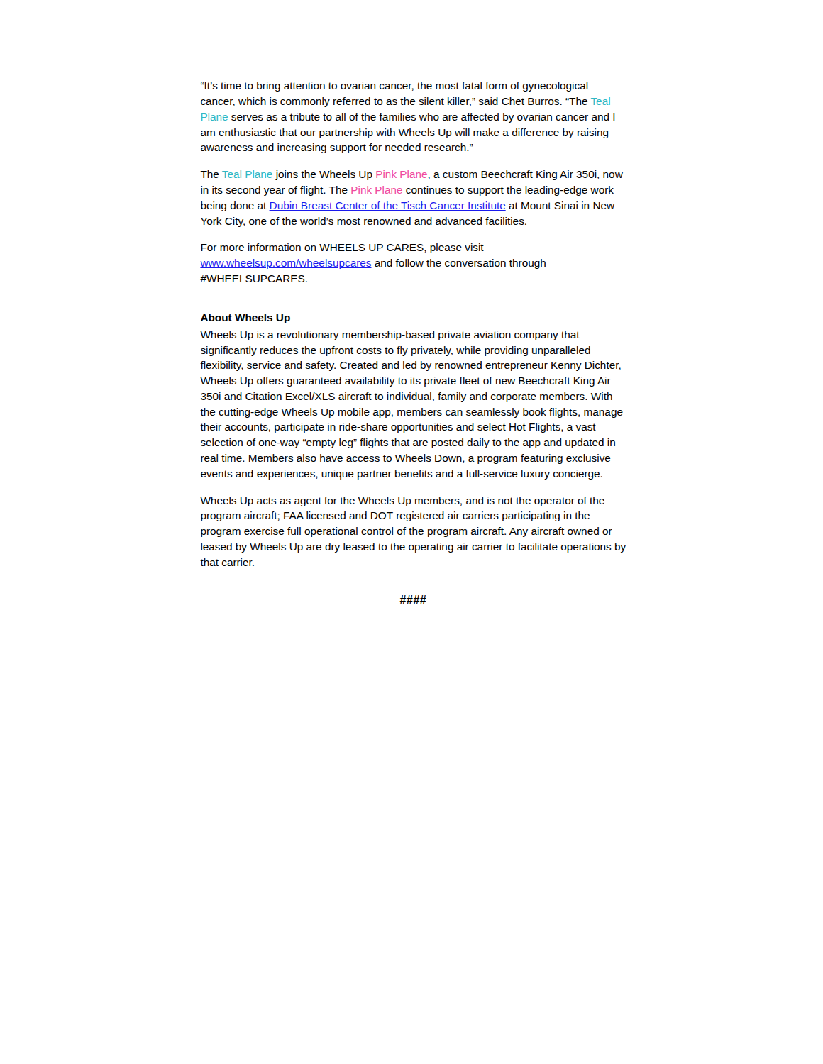“It’s time to bring attention to ovarian cancer, the most fatal form of gynecological cancer, which is commonly referred to as the silent killer,” said Chet Burros. “The Teal Plane serves as a tribute to all of the families who are affected by ovarian cancer and I am enthusiastic that our partnership with Wheels Up will make a difference by raising awareness and increasing support for needed research.”
The Teal Plane joins the Wheels Up Pink Plane, a custom Beechcraft King Air 350i, now in its second year of flight. The Pink Plane continues to support the leading-edge work being done at Dubin Breast Center of the Tisch Cancer Institute at Mount Sinai in New York City, one of the world’s most renowned and advanced facilities.
For more information on WHEELS UP CARES, please visit www.wheelsup.com/wheelsupcares and follow the conversation through #WHEELSUPCARES.
About Wheels Up
Wheels Up is a revolutionary membership-based private aviation company that significantly reduces the upfront costs to fly privately, while providing unparalleled flexibility, service and safety. Created and led by renowned entrepreneur Kenny Dichter, Wheels Up offers guaranteed availability to its private fleet of new Beechcraft King Air 350i and Citation Excel/XLS aircraft to individual, family and corporate members. With the cutting-edge Wheels Up mobile app, members can seamlessly book flights, manage their accounts, participate in ride-share opportunities and select Hot Flights, a vast selection of one-way “empty leg” flights that are posted daily to the app and updated in real time. Members also have access to Wheels Down, a program featuring exclusive events and experiences, unique partner benefits and a full-service luxury concierge.
Wheels Up acts as agent for the Wheels Up members, and is not the operator of the program aircraft; FAA licensed and DOT registered air carriers participating in the program exercise full operational control of the program aircraft. Any aircraft owned or leased by Wheels Up are dry leased to the operating air carrier to facilitate operations by that carrier.
####